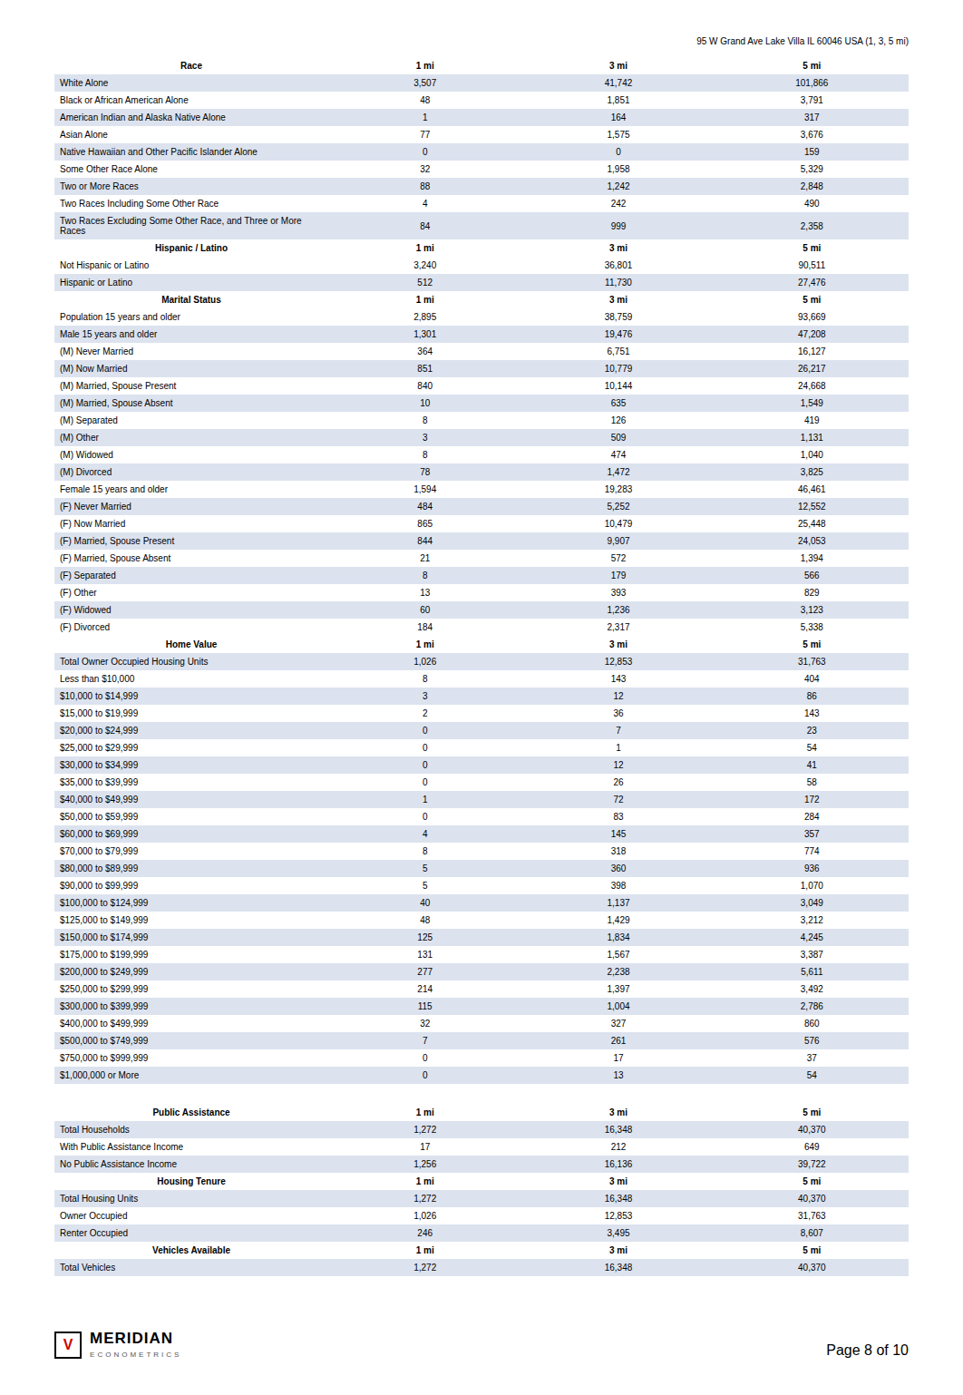95 W Grand Ave Lake Villa IL 60046 USA (1, 3, 5 mi)
| Race | 1 mi | 3 mi | 5 mi |
| White Alone | 3,507 | 41,742 | 101,866 |
| Black or African American Alone | 48 | 1,851 | 3,791 |
| American Indian and Alaska Native Alone | 1 | 164 | 317 |
| Asian Alone | 77 | 1,575 | 3,676 |
| Native Hawaiian and Other Pacific Islander Alone | 0 | 0 | 159 |
| Some Other Race Alone | 32 | 1,958 | 5,329 |
| Two or More Races | 88 | 1,242 | 2,848 |
| Two Races Including Some Other Race | 4 | 242 | 490 |
| Two Races Excluding Some Other Race, and Three or More Races | 84 | 999 | 2,358 |
| Hispanic / Latino | 1 mi | 3 mi | 5 mi |
| Not Hispanic or Latino | 3,240 | 36,801 | 90,511 |
| Hispanic or Latino | 512 | 11,730 | 27,476 |
| Marital Status | 1 mi | 3 mi | 5 mi |
| Population 15 years and older | 2,895 | 38,759 | 93,669 |
| Male 15 years and older | 1,301 | 19,476 | 47,208 |
| (M) Never Married | 364 | 6,751 | 16,127 |
| (M) Now Married | 851 | 10,779 | 26,217 |
| (M) Married, Spouse Present | 840 | 10,144 | 24,668 |
| (M) Married, Spouse Absent | 10 | 635 | 1,549 |
| (M) Separated | 8 | 126 | 419 |
| (M) Other | 3 | 509 | 1,131 |
| (M) Widowed | 8 | 474 | 1,040 |
| (M) Divorced | 78 | 1,472 | 3,825 |
| Female 15 years and older | 1,594 | 19,283 | 46,461 |
| (F) Never Married | 484 | 5,252 | 12,552 |
| (F) Now Married | 865 | 10,479 | 25,448 |
| (F) Married, Spouse Present | 844 | 9,907 | 24,053 |
| (F) Married, Spouse Absent | 21 | 572 | 1,394 |
| (F) Separated | 8 | 179 | 566 |
| (F) Other | 13 | 393 | 829 |
| (F) Widowed | 60 | 1,236 | 3,123 |
| (F) Divorced | 184 | 2,317 | 5,338 |
| Home Value | 1 mi | 3 mi | 5 mi |
| Total Owner Occupied Housing Units | 1,026 | 12,853 | 31,763 |
| Less than $10,000 | 8 | 143 | 404 |
| $10,000 to $14,999 | 3 | 12 | 86 |
| $15,000 to $19,999 | 2 | 36 | 143 |
| $20,000 to $24,999 | 0 | 7 | 23 |
| $25,000 to $29,999 | 0 | 1 | 54 |
| $30,000 to $34,999 | 0 | 12 | 41 |
| $35,000 to $39,999 | 0 | 26 | 58 |
| $40,000 to $49,999 | 1 | 72 | 172 |
| $50,000 to $59,999 | 0 | 83 | 284 |
| $60,000 to $69,999 | 4 | 145 | 357 |
| $70,000 to $79,999 | 8 | 318 | 774 |
| $80,000 to $89,999 | 5 | 360 | 936 |
| $90,000 to $99,999 | 5 | 398 | 1,070 |
| $100,000 to $124,999 | 40 | 1,137 | 3,049 |
| $125,000 to $149,999 | 48 | 1,429 | 3,212 |
| $150,000 to $174,999 | 125 | 1,834 | 4,245 |
| $175,000 to $199,999 | 131 | 1,567 | 3,387 |
| $200,000 to $249,999 | 277 | 2,238 | 5,611 |
| $250,000 to $299,999 | 214 | 1,397 | 3,492 |
| $300,000 to $399,999 | 115 | 1,004 | 2,786 |
| $400,000 to $499,999 | 32 | 327 | 860 |
| $500,000 to $749,999 | 7 | 261 | 576 |
| $750,000 to $999,999 | 0 | 17 | 37 |
| $1,000,000 or More | 0 | 13 | 54 |
| Public Assistance | 1 mi | 3 mi | 5 mi |
| Total Households | 1,272 | 16,348 | 40,370 |
| With Public Assistance Income | 17 | 212 | 649 |
| No Public Assistance Income | 1,256 | 16,136 | 39,722 |
| Housing Tenure | 1 mi | 3 mi | 5 mi |
| Total Housing Units | 1,272 | 16,348 | 40,370 |
| Owner Occupied | 1,026 | 12,853 | 31,763 |
| Renter Occupied | 246 | 3,495 | 8,607 |
| Vehicles Available | 1 mi | 3 mi | 5 mi |
| Total Vehicles | 1,272 | 16,348 | 40,370 |
V MERIDIAN
ECONOMETRICS
Page 8 of 10